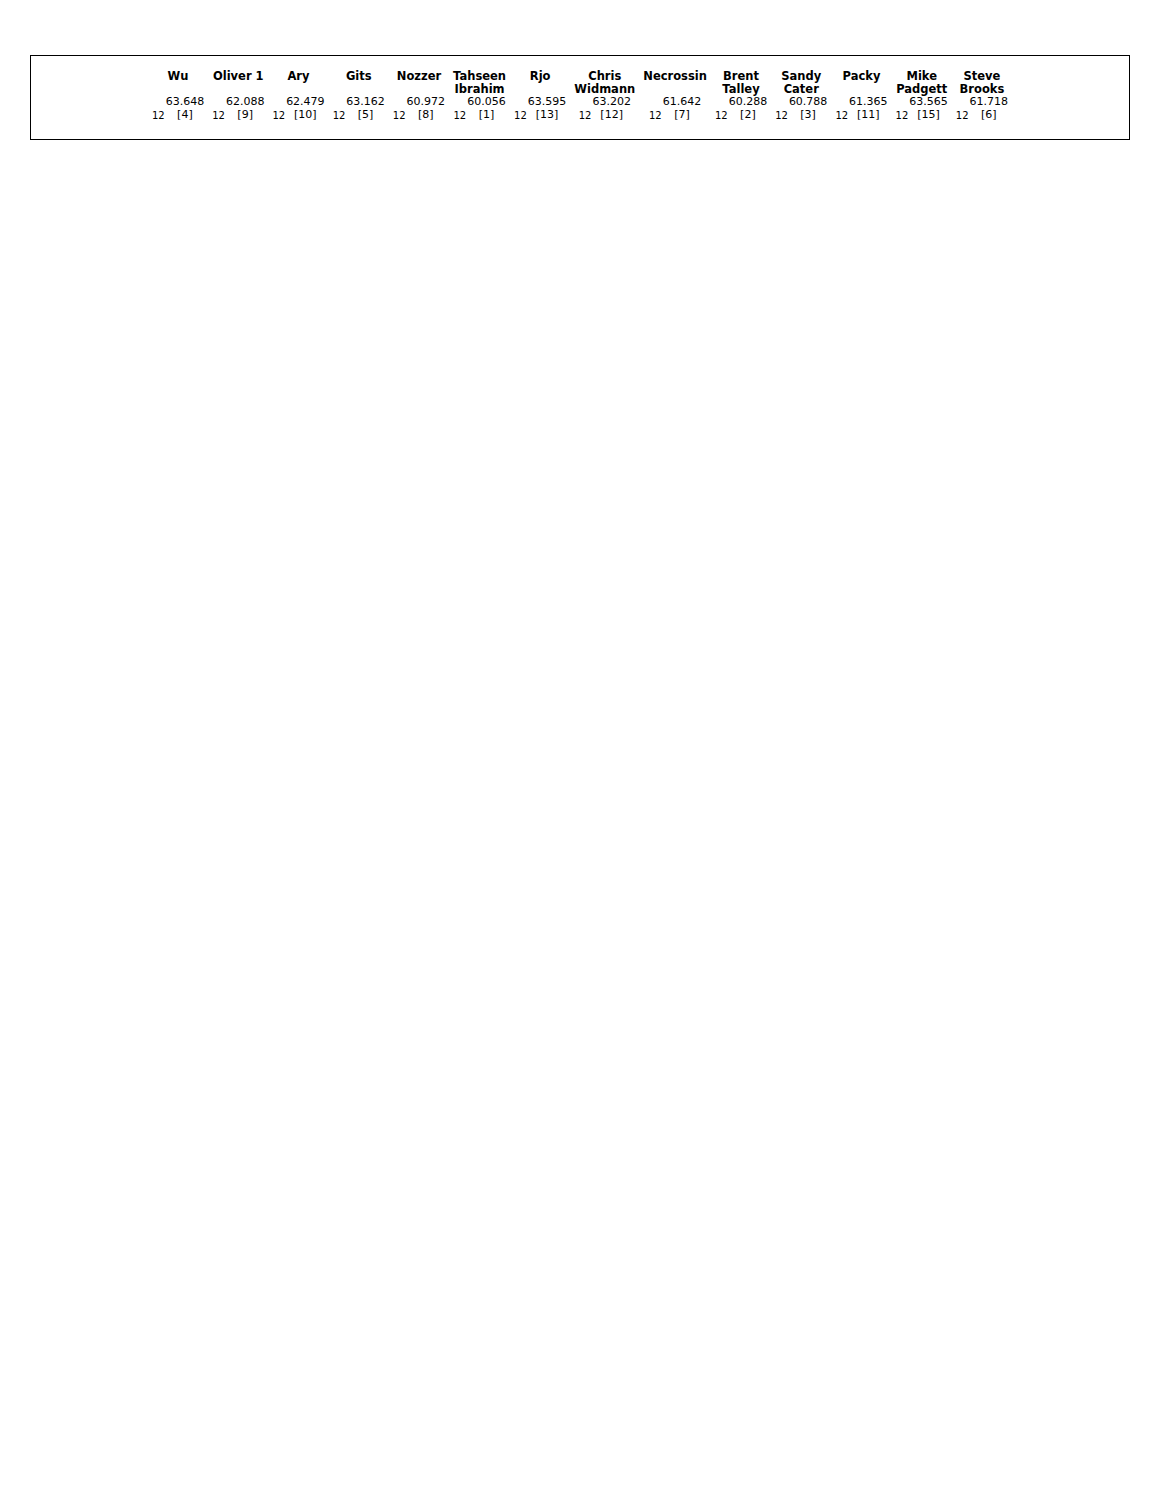| Wu | Oliver 1 | Ary | Gits | Nozzer | Tahseen Ibrahim | Rjo | Chris Widmann | Necrossin | Brent Talley | Sandy Cater | Packy | Mike Padgett | Steve Brooks |
| 12 63.648 [4] | 12 62.088 [9] | 12 62.479 [10] | 12 63.162 [5] | 12 60.972 [8] | 12 60.056 [1] | 12 63.595 [13] | 12 63.202 [12] | 12 61.642 [7] | 12 60.288 [2] | 12 60.788 [3] | 12 61.365 [11] | 12 63.565 [15] | 12 61.718 [6] |